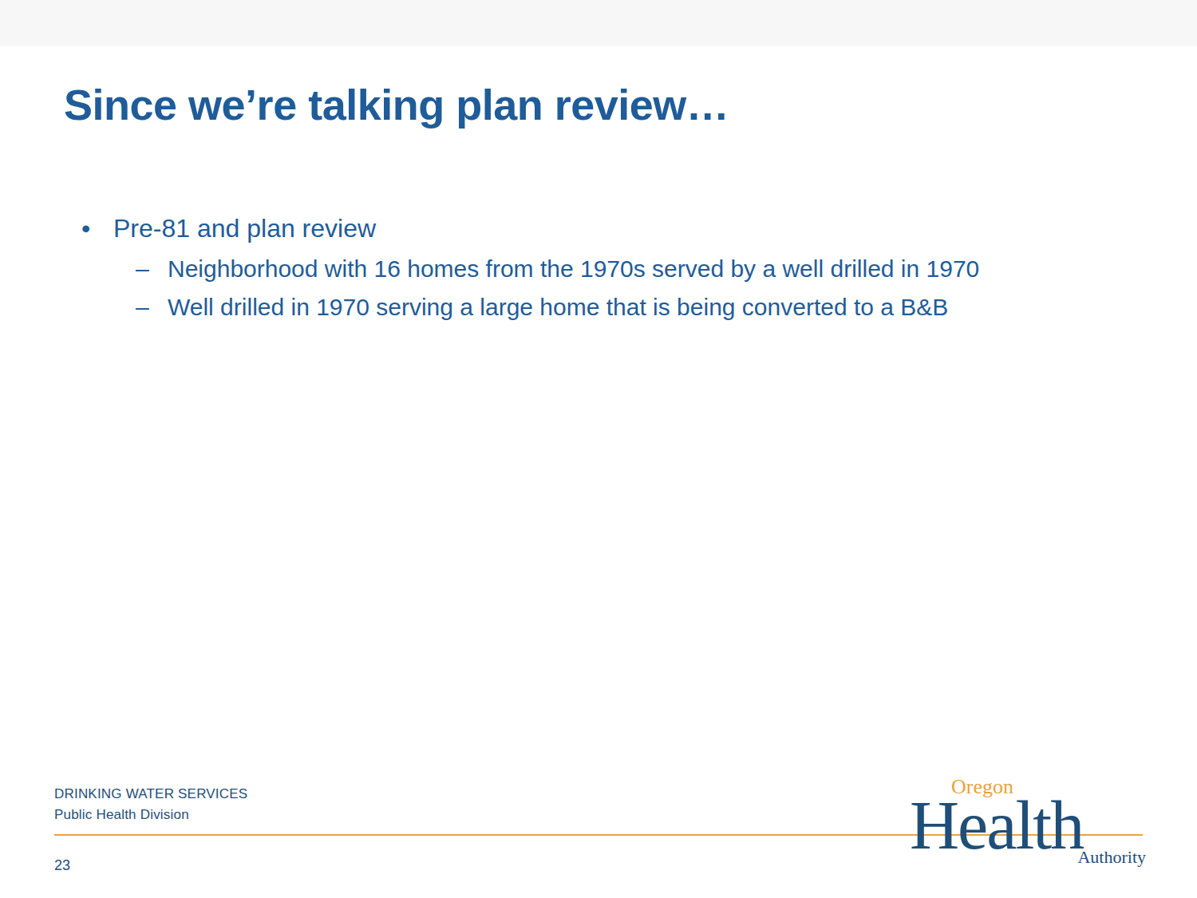Since we’re talking plan review…
Pre-81 and plan review
Neighborhood with 16 homes from the 1970s served by a well drilled in 1970
Well drilled in 1970 serving a large home that is being converted to a B&B
DRINKING WATER SERVICES
Public Health Division
23
Oregon Health Authority